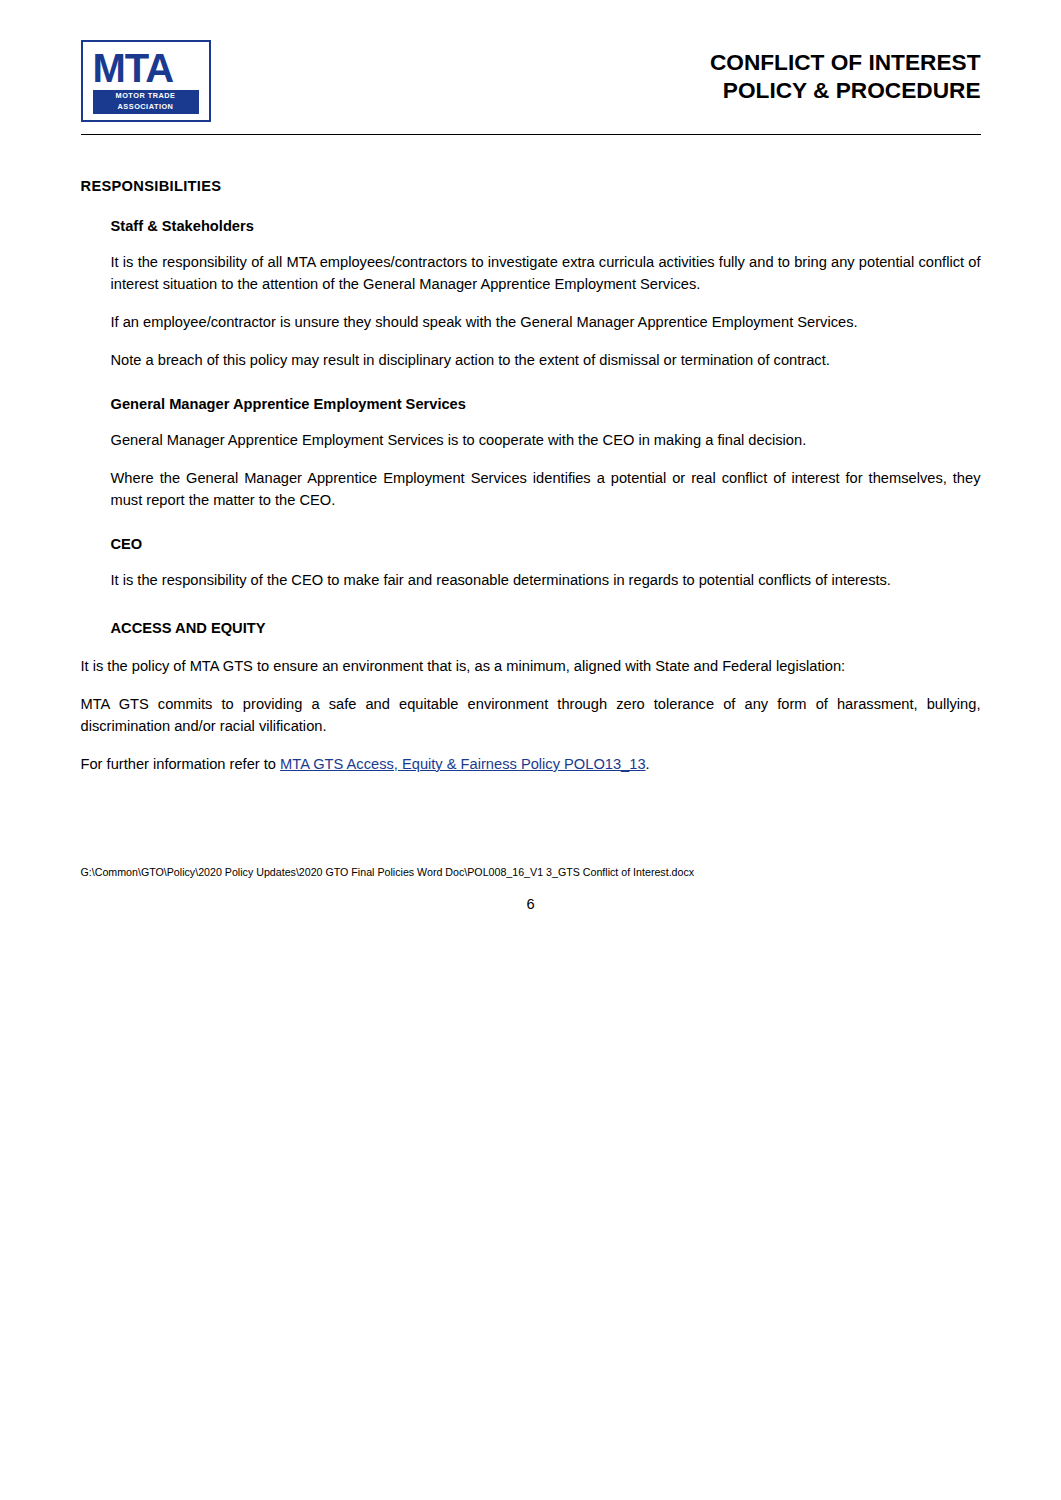MTA
MOTOR TRADE ASSOCIATION
CONFLICT OF INTEREST
POLICY & PROCEDURE
RESPONSIBILITIES
Staff & Stakeholders
It is the responsibility of all MTA employees/contractors to investigate extra curricula activities fully and to bring any potential conflict of interest situation to the attention of the General Manager Apprentice Employment Services.
If an employee/contractor is unsure they should speak with the General Manager Apprentice Employment Services.
Note a breach of this policy may result in disciplinary action to the extent of dismissal or termination of contract.
General Manager Apprentice Employment Services
General Manager Apprentice Employment Services is to cooperate with the CEO in making a final decision.
Where the General Manager Apprentice Employment Services identifies a potential or real conflict of interest for themselves, they must report the matter to the CEO.
CEO
It is the responsibility of the CEO to make fair and reasonable determinations in regards to potential conflicts of interests.
ACCESS AND EQUITY
It is the policy of MTA GTS to ensure an environment that is, as a minimum, aligned with State and Federal legislation:
MTA GTS commits to providing a safe and equitable environment through zero tolerance of any form of harassment, bullying, discrimination and/or racial vilification.
For further information refer to MTA GTS Access, Equity & Fairness Policy POLO13_13.
G:\Common\GTO\Policy\2020 Policy Updates\2020 GTO Final Policies Word Doc\POL008_16_V1 3_GTS Conflict of Interest.docx
6